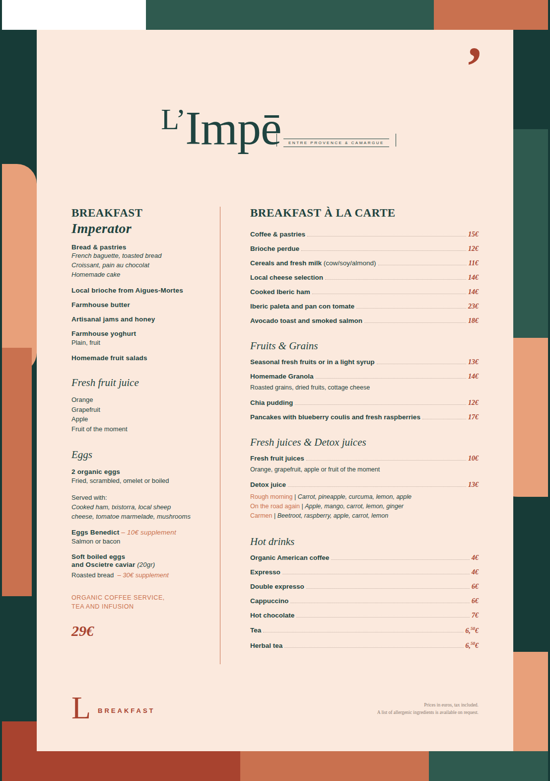’
L’Impē
ENTRE PROVENCE & CAMARGUE
BREAKFASTImperator
Bread & pastries
French baguette, toasted bread
Croissant, pain au chocolat
Homemade cake
Local brioche from Aigues-Mortes
Farmhouse butter
Artisanal jams and honey
Farmhouse yoghurt
Plain, fruit
Homemade fruit salads
Fresh fruit juice
Orange
Grapefruit
Apple
Fruit of the moment
Eggs
2 organic eggs
Fried, scrambled, omelet or boiled
Served with:
Cooked ham, txistorra, local sheep
cheese, tomatoe marmelade, mushrooms
Eggs Benedict – 10€ supplement
Salmon or bacon
Soft boiled eggs
and Oscietre caviar (20gr)
Roasted bread – 30€ supplement
ORGANIC COFFEE SERVICE,
TEA AND INFUSION
29€
BREAKFAST À LA CARTE
Coffee & pastries 15€
Brioche perdue 12€
Cereals and fresh milk (cow/soy/almond) 11€
Local cheese selection 14€
Cooked Iberic ham 14€
Iberic paleta and pan con tomate 23€
Avocado toast and smoked salmon 18€
Fruits & Grains
Seasonal fresh fruits or in a light syrup 13€
Homemade Granola 14€
Roasted grains, dried fruits, cottage cheese
Chia pudding 12€
Pancakes with blueberry coulis and fresh raspberries 17€
Fresh juices & Detox juices
Fresh fruit juices 10€
Orange, grapefruit, apple or fruit of the moment
Detox juice 13€
Rough morning | Carrot, pineapple, curcuma, lemon, apple
On the road again | Apple, mango, carrot, lemon, ginger
Carmen | Beetroot, raspberry, apple, carrot, lemon
Hot drinks
Organic American coffee 4€
Expresso 4€
Double expresso 6€
Cappuccino 6€
Hot chocolate 7€
Tea 6,50€
Herbal tea 6,50€
L BREAKFAST
Prices in euros, tax included.
A list of allergenic ingredients is available on request.